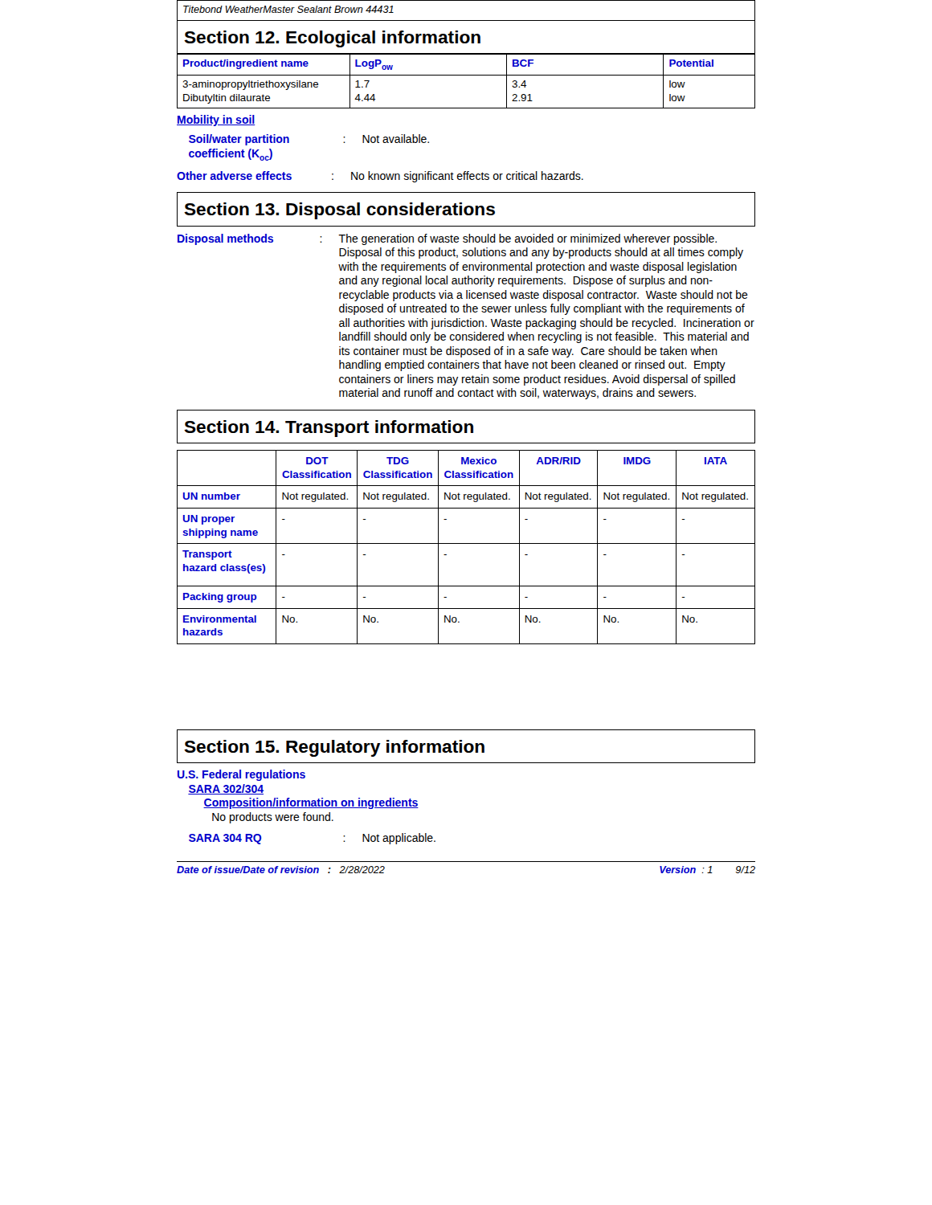Titebond WeatherMaster Sealant Brown 44431
Section 12. Ecological information
| Product/ingredient name | LogP ow | BCF | Potential |
| --- | --- | --- | --- |
| 3-aminopropyltriethoxysilane Dibutyltin dilaurate | 1.7 4.44 | 3.4 2.91 | low low |
Mobility in soil
| Soil/water partition coefficient (K oc ) | : | Not available. |
| Other adverse effects | : | No known significant effects or critical hazards. |
Section 13. Disposal considerations
| Disposal methods | : | The generation of waste should be avoided or minimized wherever possible. Disposal of this product, solutions and any by-products should at all times comply with the requirements of environmental protection and waste disposal legislation and any regional local authority requirements. Dispose of surplus and non-recyclable products via a licensed waste disposal contractor. Waste should not be disposed of untreated to the sewer unless fully compliant with the requirements of all authorities with jurisdiction. Waste packaging should be recycled. Incineration or landfill should only be considered when recycling is not feasible. This material and its container must be disposed of in a safe way. Care should be taken when handling emptied containers that have not been cleaned or rinsed out. Empty containers or liners may retain some product residues. Avoid dispersal of spilled material and runoff and contact with soil, waterways, drains and sewers. |
Section 14. Transport information
| | DOT Classification | TDG Classification | Mexico Classification | ADR/RID | IMDG | IATA |
| --- | --- | --- | --- | --- | --- | --- |
| UN number | Not regulated. | Not regulated. | Not regulated. | Not regulated. | Not regulated. | Not regulated. |
| UN proper shipping name | - | - | - | - | - | - |
| Transport hazard class(es) | - | - | - | - | - | - |
| Packing group | - | - | - | - | - | - |
| Environmental hazards | No. | No. | No. | No. | No. | No. |
Section 15. Regulatory information
U.S. Federal regulations
SARA 302/304
Composition/information on ingredients
No products were found.
| SARA 304 RQ | : | Not applicable. |
Date of issue/Date of revision : 2/28/2022
Version : 1 9/12